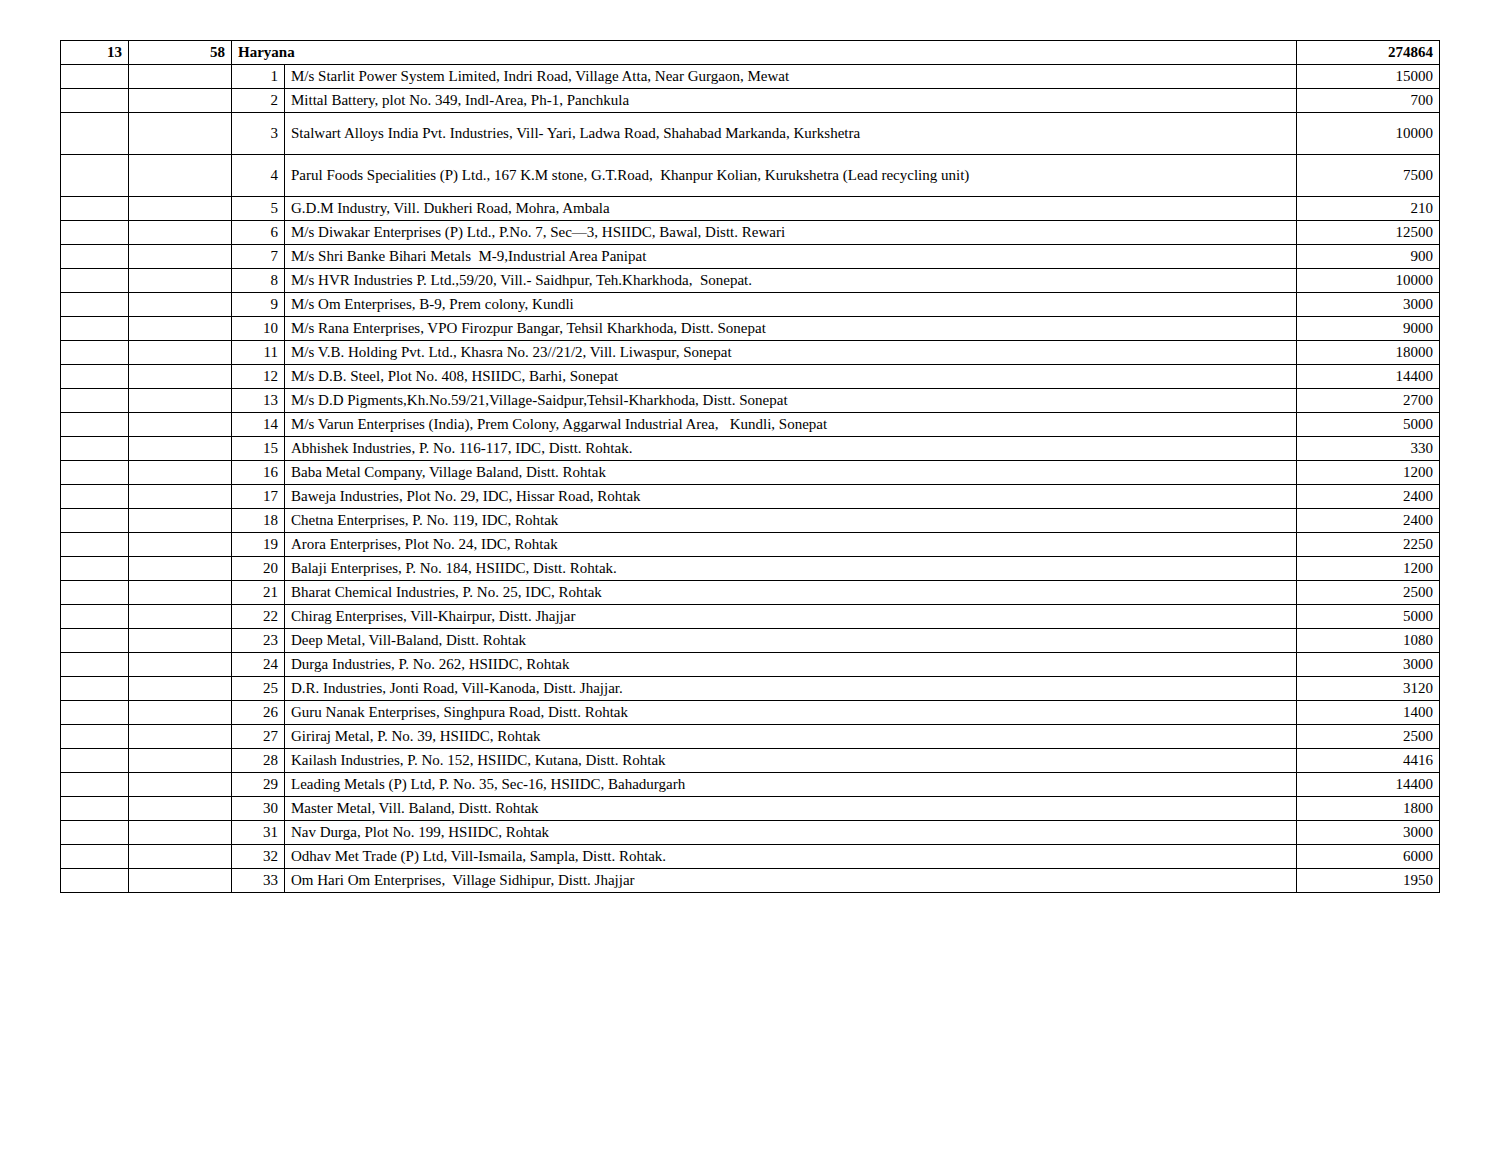| 13 | 58 | Haryana | 274864 |
| | | 1 | M/s Starlit Power System Limited, Indri Road, Village Atta, Near Gurgaon, Mewat | 15000 |
| | | 2 | Mittal Battery, plot No. 349, Indl-Area, Ph-1, Panchkula | 700 |
| | | 3 | Stalwart Alloys India Pvt. Industries, Vill- Yari, Ladwa Road, Shahabad Markanda, Kurkshetra | 10000 |
| | | 4 | Parul Foods Specialities (P) Ltd., 167 K.M stone, G.T.Road, Khanpur Kolian, Kurukshetra (Lead recycling unit) | 7500 |
| | | 5 | G.D.M Industry, Vill. Dukheri Road, Mohra, Ambala | 210 |
| | | 6 | M/s Diwakar Enterprises (P) Ltd., P.No. 7, Sec—3, HSIIDC, Bawal, Distt. Rewari | 12500 |
| | | 7 | M/s Shri Banke Bihari Metals M-9,Industrial Area Panipat | 900 |
| | | 8 | M/s HVR Industries P. Ltd.,59/20, Vill.- Saidhpur, Teh.Kharkhoda, Sonepat. | 10000 |
| | | 9 | M/s Om Enterprises, B-9, Prem colony, Kundli | 3000 |
| | | 10 | M/s Rana Enterprises, VPO Firozpur Bangar, Tehsil Kharkhoda, Distt. Sonepat | 9000 |
| | | 11 | M/s V.B. Holding Pvt. Ltd., Khasra No. 23//21/2, Vill. Liwaspur, Sonepat | 18000 |
| | | 12 | M/s D.B. Steel, Plot No. 408, HSIIDC, Barhi, Sonepat | 14400 |
| | | 13 | M/s D.D Pigments,Kh.No.59/21,Village-Saidpur,Tehsil-Kharkhoda, Distt. Sonepat | 2700 |
| | | 14 | M/s Varun Enterprises (India), Prem Colony, Aggarwal Industrial Area, Kundli, Sonepat | 5000 |
| | | 15 | Abhishek Industries, P. No. 116-117, IDC, Distt. Rohtak. | 330 |
| | | 16 | Baba Metal Company, Village Baland, Distt. Rohtak | 1200 |
| | | 17 | Baweja Industries, Plot No. 29, IDC, Hissar Road, Rohtak | 2400 |
| | | 18 | Chetna Enterprises, P. No. 119, IDC, Rohtak | 2400 |
| | | 19 | Arora Enterprises, Plot No. 24, IDC, Rohtak | 2250 |
| | | 20 | Balaji Enterprises, P. No. 184, HSIIDC, Distt. Rohtak. | 1200 |
| | | 21 | Bharat Chemical Industries, P. No. 25, IDC, Rohtak | 2500 |
| | | 22 | Chirag Enterprises, Vill-Khairpur, Distt. Jhajjar | 5000 |
| | | 23 | Deep Metal, Vill-Baland, Distt. Rohtak | 1080 |
| | | 24 | Durga Industries, P. No. 262, HSIIDC, Rohtak | 3000 |
| | | 25 | D.R. Industries, Jonti Road, Vill-Kanoda, Distt. Jhajjar. | 3120 |
| | | 26 | Guru Nanak Enterprises, Singhpura Road, Distt. Rohtak | 1400 |
| | | 27 | Giriraj Metal, P. No. 39, HSIIDC, Rohtak | 2500 |
| | | 28 | Kailash Industries, P. No. 152, HSIIDC, Kutana, Distt. Rohtak | 4416 |
| | | 29 | Leading Metals (P) Ltd, P. No. 35, Sec-16, HSIIDC, Bahadurgarh | 14400 |
| | | 30 | Master Metal, Vill. Baland, Distt. Rohtak | 1800 |
| | | 31 | Nav Durga, Plot No. 199, HSIIDC, Rohtak | 3000 |
| | | 32 | Odhav Met Trade (P) Ltd, Vill-Ismaila, Sampla, Distt. Rohtak. | 6000 |
| | | 33 | Om Hari Om Enterprises, Village Sidhipur, Distt. Jhajjar | 1950 |